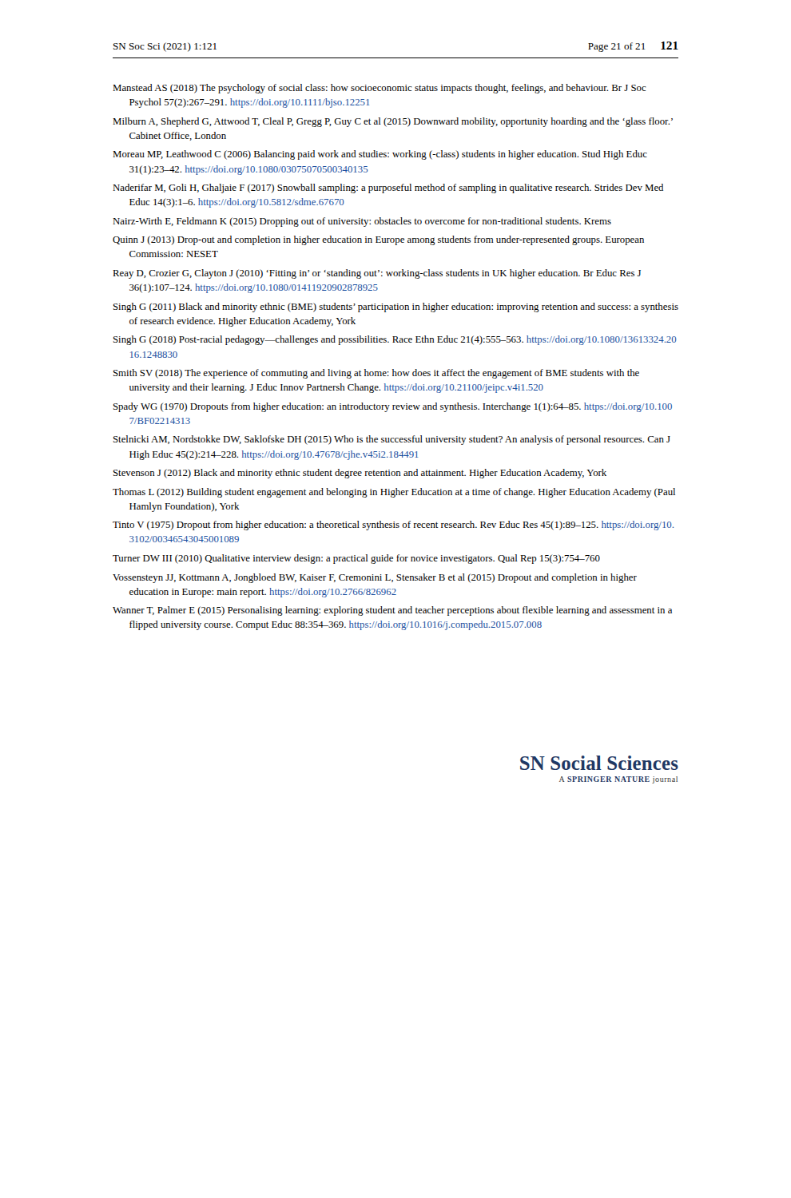SN Soc Sci (2021) 1:121 Page 21 of 21 121
Manstead AS (2018) The psychology of social class: how socioeconomic status impacts thought, feelings, and behaviour. Br J Soc Psychol 57(2):267–291. https://doi.org/10.1111/bjso.12251
Milburn A, Shepherd G, Attwood T, Cleal P, Gregg P, Guy C et al (2015) Downward mobility, opportunity hoarding and the ‘glass floor.’ Cabinet Office, London
Moreau MP, Leathwood C (2006) Balancing paid work and studies: working (-class) students in higher education. Stud High Educ 31(1):23–42. https://doi.org/10.1080/03075070500340135
Naderifar M, Goli H, Ghaljaie F (2017) Snowball sampling: a purposeful method of sampling in qualitative research. Strides Dev Med Educ 14(3):1–6. https://doi.org/10.5812/sdme.67670
Nairz-Wirth E, Feldmann K (2015) Dropping out of university: obstacles to overcome for non-traditional students. Krems
Quinn J (2013) Drop-out and completion in higher education in Europe among students from under-represented groups. European Commission: NESET
Reay D, Crozier G, Clayton J (2010) ‘Fitting in’ or ‘standing out’: working-class students in UK higher education. Br Educ Res J 36(1):107–124. https://doi.org/10.1080/01411920902878925
Singh G (2011) Black and minority ethnic (BME) students’ participation in higher education: improving retention and success: a synthesis of research evidence. Higher Education Academy, York
Singh G (2018) Post-racial pedagogy—challenges and possibilities. Race Ethn Educ 21(4):555–563. https://doi.org/10.1080/13613324.2016.1248830
Smith SV (2018) The experience of commuting and living at home: how does it affect the engagement of BME students with the university and their learning. J Educ Innov Partnersh Change. https://doi.org/10.21100/jeipc.v4i1.520
Spady WG (1970) Dropouts from higher education: an introductory review and synthesis. Interchange 1(1):64–85. https://doi.org/10.1007/BF02214313
Stelnicki AM, Nordstokke DW, Saklofske DH (2015) Who is the successful university student? An analysis of personal resources. Can J High Educ 45(2):214–228. https://doi.org/10.47678/cjhe.v45i2.184491
Stevenson J (2012) Black and minority ethnic student degree retention and attainment. Higher Education Academy, York
Thomas L (2012) Building student engagement and belonging in Higher Education at a time of change. Higher Education Academy (Paul Hamlyn Foundation), York
Tinto V (1975) Dropout from higher education: a theoretical synthesis of recent research. Rev Educ Res 45(1):89–125. https://doi.org/10.3102/00346543045001089
Turner DW III (2010) Qualitative interview design: a practical guide for novice investigators. Qual Rep 15(3):754–760
Vossensteyn JJ, Kottmann A, Jongbloed BW, Kaiser F, Cremonini L, Stensaker B et al (2015) Dropout and completion in higher education in Europe: main report. https://doi.org/10.2766/826962
Wanner T, Palmer E (2015) Personalising learning: exploring student and teacher perceptions about flexible learning and assessment in a flipped university course. Comput Educ 88:354–369. https://doi.org/10.1016/j.compedu.2015.07.008
SN Social Sciences
A SPRINGER NATURE journal